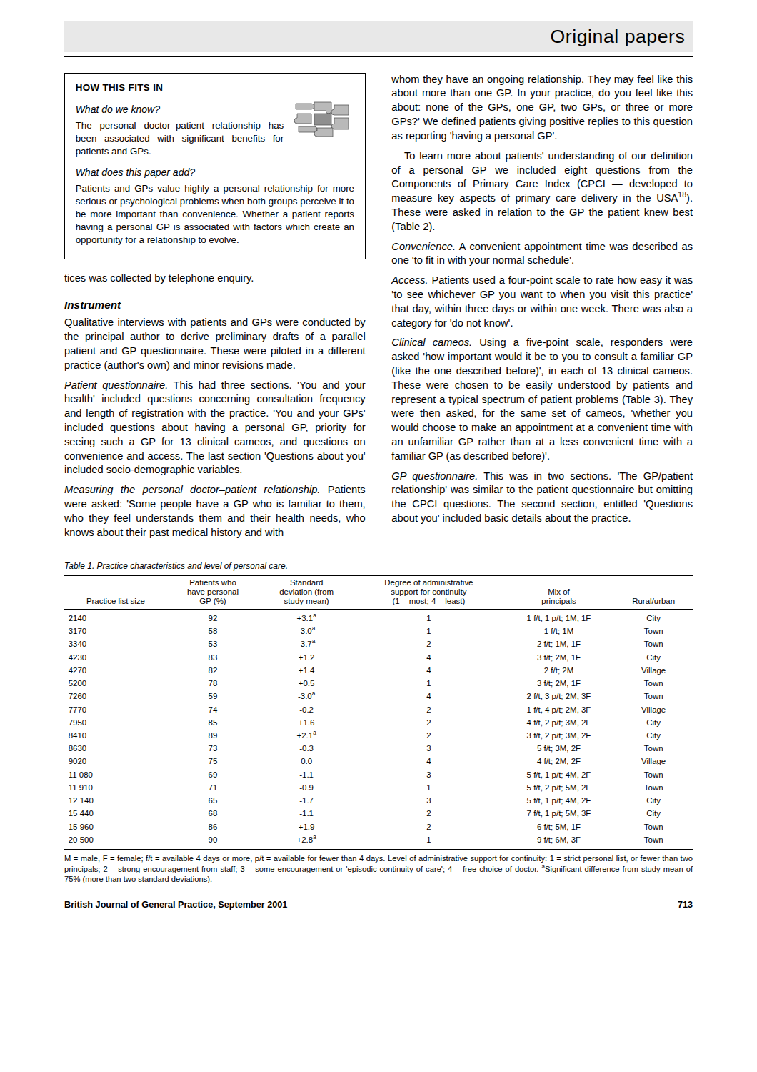Original papers
HOW THIS FITS IN
What do we know?
The personal doctor–patient relationship has been associated with significant benefits for patients and GPs.
What does this paper add?
Patients and GPs value highly a personal relationship for more serious or psychological problems when both groups perceive it to be more important than convenience. Whether a patient reports having a personal GP is associated with factors which create an opportunity for a relationship to evolve.
tices was collected by telephone enquiry.
Instrument
Qualitative interviews with patients and GPs were conducted by the principal author to derive preliminary drafts of a parallel patient and GP questionnaire. These were piloted in a different practice (author's own) and minor revisions made.
Patient questionnaire. This had three sections. 'You and your health' included questions concerning consultation frequency and length of registration with the practice. 'You and your GPs' included questions about having a personal GP, priority for seeing such a GP for 13 clinical cameos, and questions on convenience and access. The last section 'Questions about you' included socio-demographic variables.
Measuring the personal doctor–patient relationship. Patients were asked: 'Some people have a GP who is familiar to them, who they feel understands them and their health needs, who knows about their past medical history and with
whom they have an ongoing relationship. They may feel like this about more than one GP. In your practice, do you feel like this about: none of the GPs, one GP, two GPs, or three or more GPs?' We defined patients giving positive replies to this question as reporting 'having a personal GP'.
To learn more about patients' understanding of our definition of a personal GP we included eight questions from the Components of Primary Care Index (CPCI — developed to measure key aspects of primary care delivery in the USA18). These were asked in relation to the GP the patient knew best (Table 2).
Convenience. A convenient appointment time was described as one 'to fit in with your normal schedule'.
Access. Patients used a four-point scale to rate how easy it was 'to see whichever GP you want to when you visit this practice' that day, within three days or within one week. There was also a category for 'do not know'.
Clinical cameos. Using a five-point scale, responders were asked 'how important would it be to you to consult a familiar GP (like the one described before)', in each of 13 clinical cameos. These were chosen to be easily understood by patients and represent a typical spectrum of patient problems (Table 3). They were then asked, for the same set of cameos, 'whether you would choose to make an appointment at a convenient time with an unfamiliar GP rather than at a less convenient time with a familiar GP (as described before)'.
GP questionnaire. This was in two sections. 'The GP/patient relationship' was similar to the patient questionnaire but omitting the CPCI questions. The second section, entitled 'Questions about you' included basic details about the practice.
Table 1. Practice characteristics and level of personal care.
| Practice list size | Patients who have personal GP (%) | Standard deviation (from study mean) | Degree of administrative support for continuity (1 = most; 4 = least) | Mix of principals | Rural/urban |
| --- | --- | --- | --- | --- | --- |
| 2140 | 92 | +3.1 a | 1 | 1 f/t, 1 p/t; 1M, 1F | City |
| 3170 | 58 | -3.0 a | 1 | 1 f/t; 1M | Town |
| 3340 | 53 | -3.7 a | 2 | 2 f/t; 1M, 1F | Town |
| 4230 | 83 | +1.2 | 4 | 3 f/t; 2M, 1F | City |
| 4270 | 82 | +1.4 | 4 | 2 f/t; 2M | Village |
| 5200 | 78 | +0.5 | 1 | 3 f/t; 2M, 1F | Town |
| 7260 | 59 | -3.0 a | 4 | 2 f/t, 3 p/t; 2M, 3F | Town |
| 7770 | 74 | -0.2 | 2 | 1 f/t, 4 p/t; 2M, 3F | Village |
| 7950 | 85 | +1.6 | 2 | 4 f/t, 2 p/t; 3M, 2F | City |
| 8410 | 89 | +2.1 a | 2 | 3 f/t, 2 p/t; 3M, 2F | City |
| 8630 | 73 | -0.3 | 3 | 5 f/t; 3M, 2F | Town |
| 9020 | 75 | 0.0 | 4 | 4 f/t; 2M, 2F | Village |
| 11 080 | 69 | -1.1 | 3 | 5 f/t, 1 p/t; 4M, 2F | Town |
| 11 910 | 71 | -0.9 | 1 | 5 f/t, 2 p/t; 5M, 2F | Town |
| 12 140 | 65 | -1.7 | 3 | 5 f/t, 1 p/t; 4M, 2F | City |
| 15 440 | 68 | -1.1 | 2 | 7 f/t, 1 p/t; 5M, 3F | City |
| 15 960 | 86 | +1.9 | 2 | 6 f/t; 5M, 1F | Town |
| 20 500 | 90 | +2.8 a | 1 | 9 f/t; 6M, 3F | Town |
M = male, F = female; f/t = available 4 days or more, p/t = available for fewer than 4 days. Level of administrative support for continuity: 1 = strict personal list, or fewer than two principals; 2 = strong encouragement from staff; 3 = some encouragement or 'episodic continuity of care'; 4 = free choice of doctor. aSignificant difference from study mean of 75% (more than two standard deviations).
British Journal of General Practice, September 2001 713